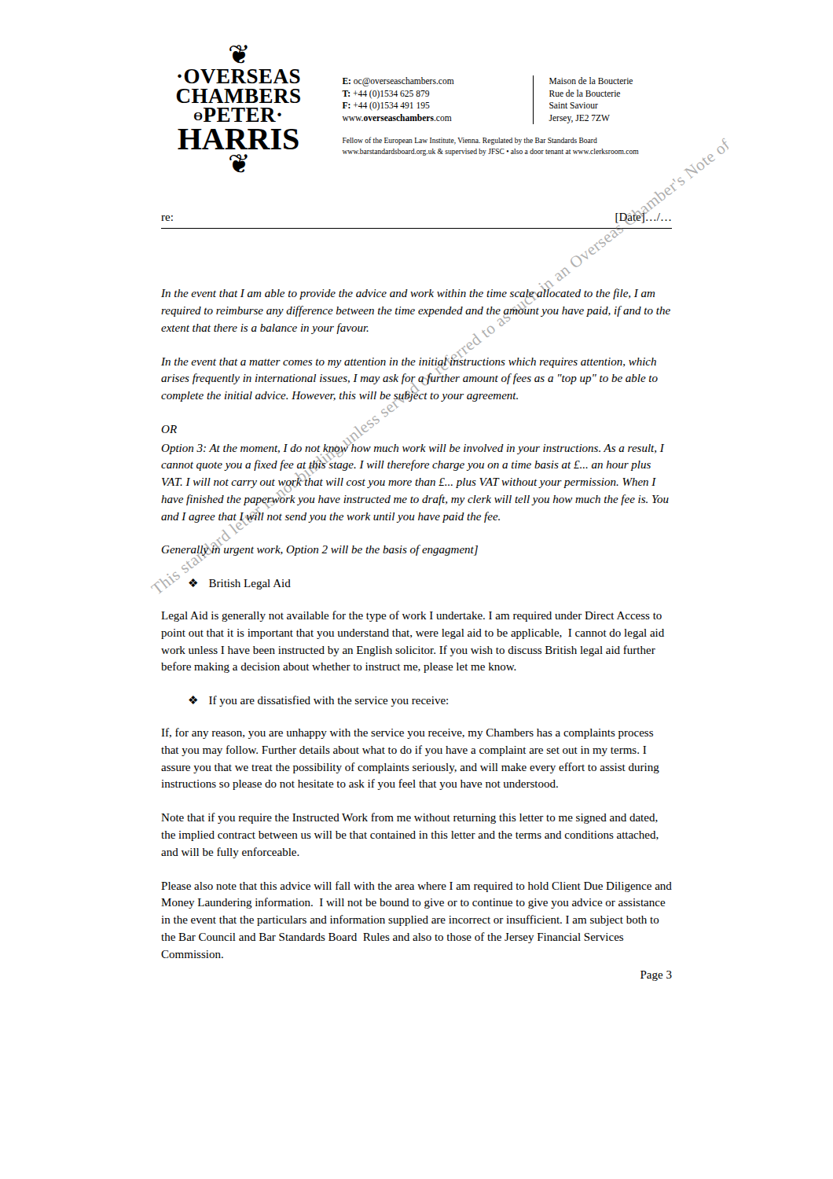❦
·OVERSEAS
CHAMBERS
ӨPETER·
HARRIS
❦
E: oc@overseaschambers.com
T: +44 (0)1534 625 879
F: +44 (0)1534 491 195
www.overseaschambers.com
Maison de la Boucterie
Rue de la Boucterie
Saint Saviour
Jersey, JE2 7ZW
Fellow of the European Law Institute, Vienna. Regulated by the Bar Standards Board
www.barstandardsboard.org.uk & supervised by JFSC • also a door tenant at www.clerksroom.com
re: [Date]…/…
This standard letter is not binding unless served or referred to as such in an Overseas Chamber's Note of Fees
In the event that I am able to provide the advice and work within the time scale allocated to the file, I am required to reimburse any difference between the time expended and the amount you have paid, if and to the extent that there is a balance in your favour.
In the event that a matter comes to my attention in the initial instructions which requires attention, which arises frequently in international issues, I may ask for a further amount of fees as a "top up" to be able to complete the initial advice. However, this will be subject to your agreement.
OR
Option 3: At the moment, I do not know how much work will be involved in your instructions. As a result, I cannot quote you a fixed fee at this stage. I will therefore charge you on a time basis at £... an hour plus VAT. I will not carry out work that will cost you more than £... plus VAT without your permission. When I have finished the paperwork you have instructed me to draft, my clerk will tell you how much the fee is. You and I agree that I will not send you the work until you have paid the fee.
Generally in urgent work, Option 2 will be the basis of engagment]
British Legal Aid
Legal Aid is generally not available for the type of work I undertake. I am required under Direct Access to point out that it is important that you understand that, were legal aid to be applicable, I cannot do legal aid work unless I have been instructed by an English solicitor. If you wish to discuss British legal aid further before making a decision about whether to instruct me, please let me know.
If you are dissatisfied with the service you receive:
If, for any reason, you are unhappy with the service you receive, my Chambers has a complaints process that you may follow. Further details about what to do if you have a complaint are set out in my terms. I assure you that we treat the possibility of complaints seriously, and will make every effort to assist during instructions so please do not hesitate to ask if you feel that you have not understood.
Note that if you require the Instructed Work from me without returning this letter to me signed and dated, the implied contract between us will be that contained in this letter and the terms and conditions attached, and will be fully enforceable.
Please also note that this advice will fall with the area where I am required to hold Client Due Diligence and Money Laundering information. I will not be bound to give or to continue to give you advice or assistance in the event that the particulars and information supplied are incorrect or insufficient. I am subject both to the Bar Council and Bar Standards Board Rules and also to those of the Jersey Financial Services Commission.
Page 3